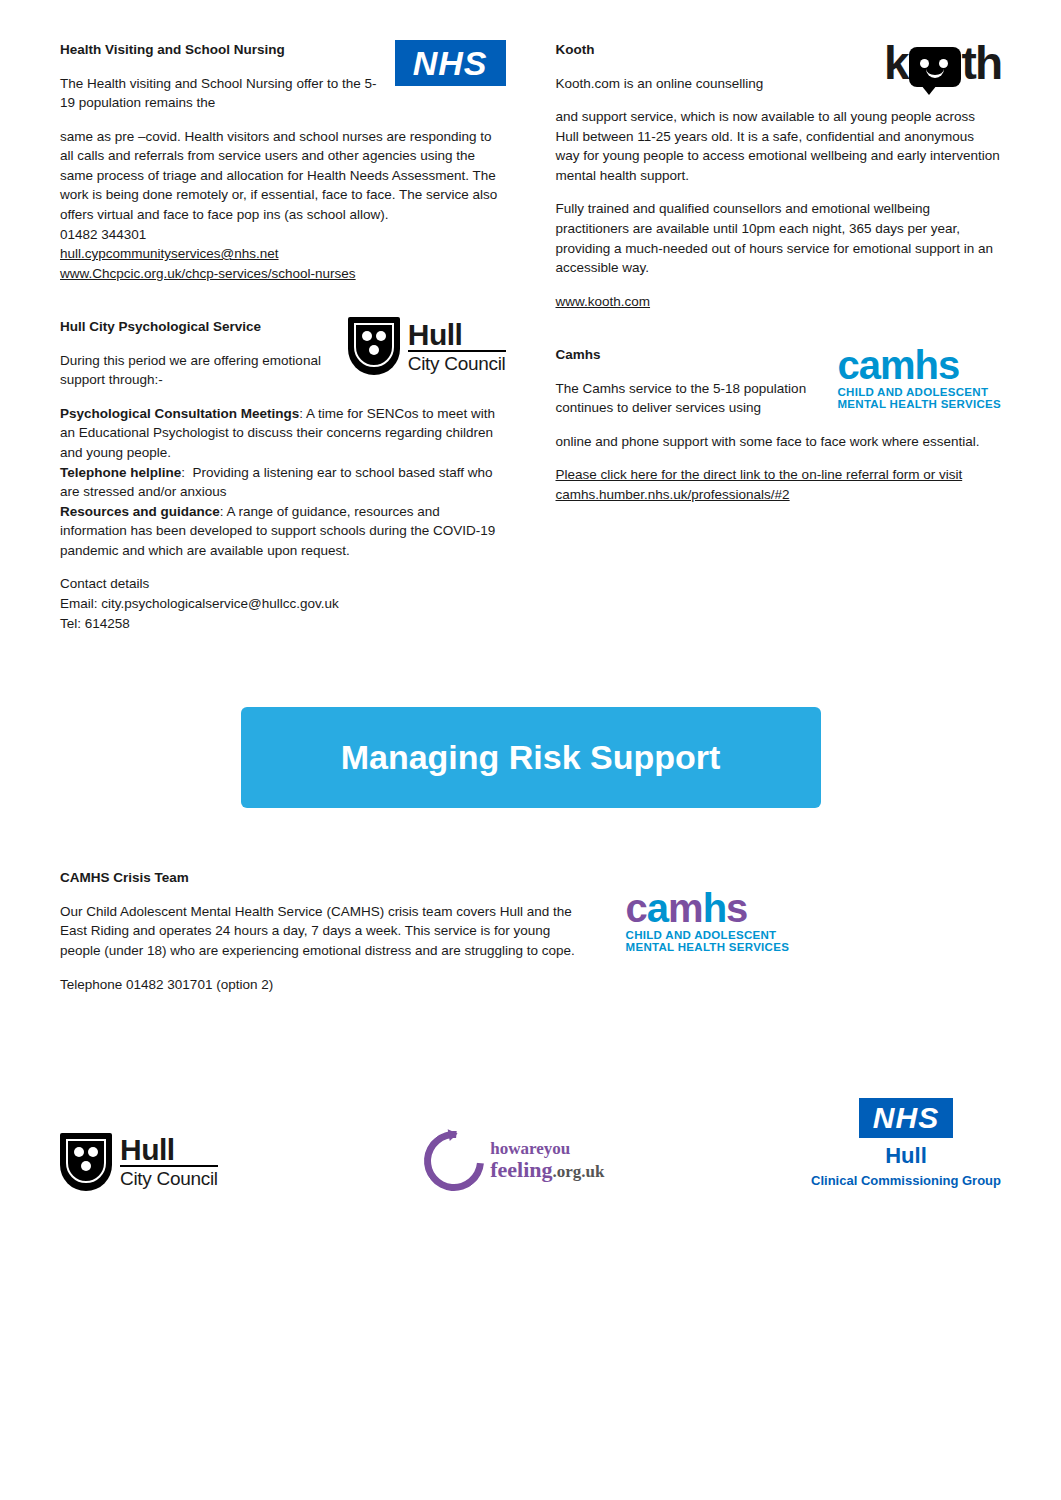Health Visiting and School Nursing
The Health visiting and School Nursing offer to the 5-19 population remains the
NHS
same as pre –covid. Health visitors and school nurses are responding to all calls and referrals from service users and other agencies using the same process of triage and allocation for Health Needs Assessment. The work is being done remotely or, if essential, face to face. The service also offers virtual and face to face pop ins (as school allow).
01482 344301
hull.cypcommunityservices@nhs.net
www.Chcpcic.org.uk/chcp-services/school-nurses
Hull City Psychological Service
During this period we are offering emotional support through:-
Hull
City Council
Psychological Consultation Meetings: A time for SENCos to meet with an Educational Psychologist to discuss their concerns regarding children and young people.
Telephone helpline: Providing a listening ear to school based staff who are stressed and/or anxious
Resources and guidance: A range of guidance, resources and information has been developed to support schools during the COVID-19 pandemic and which are available upon request.
Contact details
Email: city.psychologicalservice@hullcc.gov.uk
Tel: 614258
Kooth
Kooth.com is an online counselling
k th
and support service, which is now available to all young people across Hull between 11-25 years old. It is a safe, confidential and anonymous way for young people to access emotional wellbeing and early intervention mental health support.
Fully trained and qualified counsellors and emotional wellbeing practitioners are available until 10pm each night, 365 days per year, providing a much-needed out of hours service for emotional support in an accessible way.
www.kooth.com
Camhs
The Camhs service to the 5-18 population continues to deliver services using
camhs
CHILD AND ADOLESCENT
MENTAL HEALTH SERVICES
online and phone support with some face to face work where essential.
Please click here for the direct link to the on-line referral form or visit camhs.humber.nhs.uk/professionals/#2
Managing Risk Support
CAMHS Crisis Team
Our Child Adolescent Mental Health Service (CAMHS) crisis team covers Hull and the East Riding and operates 24 hours a day, 7 days a week. This service is for young people (under 18) who are experiencing emotional distress and are struggling to cope.
Telephone 01482 301701 (option 2)
camhs
CHILD AND ADOLESCENT
MENTAL HEALTH SERVICES
Hull
City Council
howareyou
feeling.org.uk
NHS
Hull
Clinical Commissioning Group